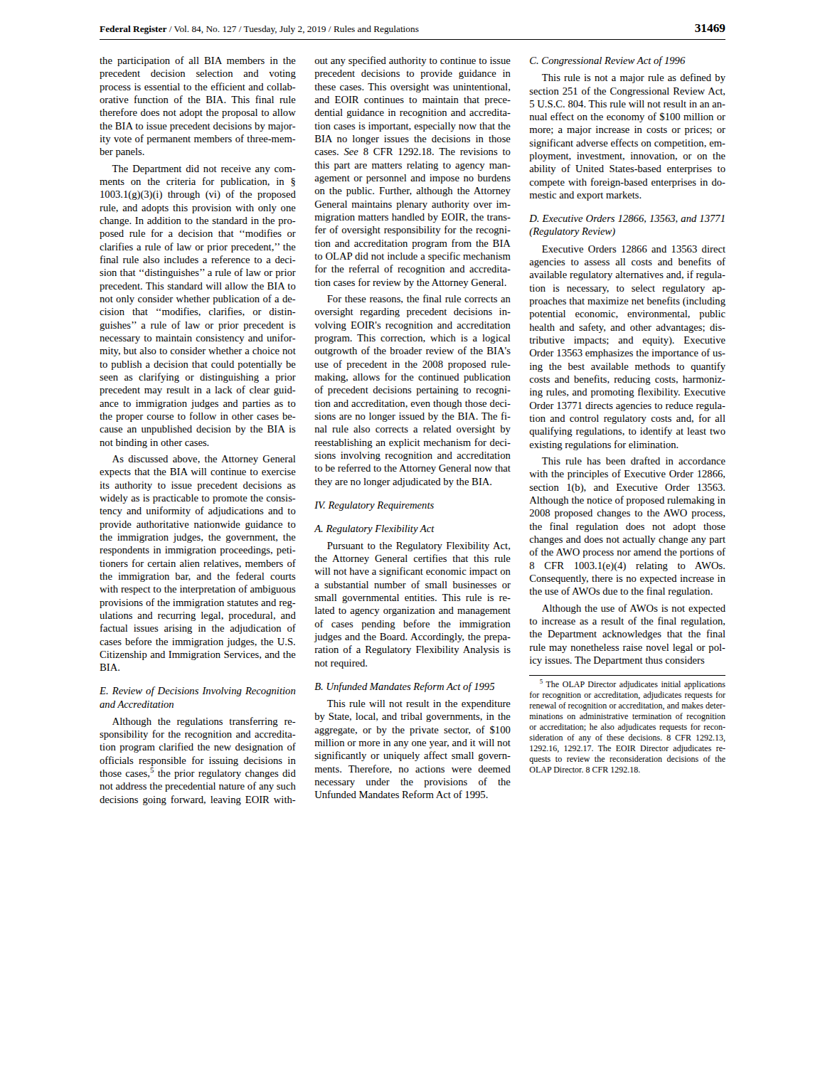Federal Register / Vol. 84, No. 127 / Tuesday, July 2, 2019 / Rules and Regulations
31469
the participation of all BIA members in the precedent decision selection and voting process is essential to the efficient and collaborative function of the BIA. This final rule therefore does not adopt the proposal to allow the BIA to issue precedent decisions by majority vote of permanent members of three-member panels.
The Department did not receive any comments on the criteria for publication, in § 1003.1(g)(3)(i) through (vi) of the proposed rule, and adopts this provision with only one change. In addition to the standard in the proposed rule for a decision that ‘‘modifies or clarifies a rule of law or prior precedent,’’ the final rule also includes a reference to a decision that ‘‘distinguishes’’ a rule of law or prior precedent. This standard will allow the BIA to not only consider whether publication of a decision that ‘‘modifies, clarifies, or distinguishes’’ a rule of law or prior precedent is necessary to maintain consistency and uniformity, but also to consider whether a choice not to publish a decision that could potentially be seen as clarifying or distinguishing a prior precedent may result in a lack of clear guidance to immigration judges and parties as to the proper course to follow in other cases because an unpublished decision by the BIA is not binding in other cases.
As discussed above, the Attorney General expects that the BIA will continue to exercise its authority to issue precedent decisions as widely as is practicable to promote the consistency and uniformity of adjudications and to provide authoritative nationwide guidance to the immigration judges, the government, the respondents in immigration proceedings, petitioners for certain alien relatives, members of the immigration bar, and the federal courts with respect to the interpretation of ambiguous provisions of the immigration statutes and regulations and recurring legal, procedural, and factual issues arising in the adjudication of cases before the immigration judges, the U.S. Citizenship and Immigration Services, and the BIA.
E. Review of Decisions Involving Recognition and Accreditation
Although the regulations transferring responsibility for the recognition and accreditation program clarified the new designation of officials responsible for issuing decisions in those cases,5 the prior regulatory changes did not address the precedential nature of any such decisions going forward, leaving EOIR without any specified authority to continue to issue precedent decisions to provide guidance in these cases. This oversight was unintentional, and EOIR continues to maintain that precedential guidance in recognition and accreditation cases is important, especially now that the BIA no longer issues the decisions in those cases. See 8 CFR 1292.18. The revisions to this part are matters relating to agency management or personnel and impose no burdens on the public. Further, although the Attorney General maintains plenary authority over immigration matters handled by EOIR, the transfer of oversight responsibility for the recognition and accreditation program from the BIA to OLAP did not include a specific mechanism for the referral of recognition and accreditation cases for review by the Attorney General.
For these reasons, the final rule corrects an oversight regarding precedent decisions involving EOIR's recognition and accreditation program. This correction, which is a logical outgrowth of the broader review of the BIA's use of precedent in the 2008 proposed rulemaking, allows for the continued publication of precedent decisions pertaining to recognition and accreditation, even though those decisions are no longer issued by the BIA. The final rule also corrects a related oversight by reestablishing an explicit mechanism for decisions involving recognition and accreditation to be referred to the Attorney General now that they are no longer adjudicated by the BIA.
IV. Regulatory Requirements
A. Regulatory Flexibility Act
Pursuant to the Regulatory Flexibility Act, the Attorney General certifies that this rule will not have a significant economic impact on a substantial number of small businesses or small governmental entities. This rule is related to agency organization and management of cases pending before the immigration judges and the Board. Accordingly, the preparation of a Regulatory Flexibility Analysis is not required.
B. Unfunded Mandates Reform Act of 1995
This rule will not result in the expenditure by State, local, and tribal governments, in the aggregate, or by the private sector, of $100 million or more in any one year, and it will not significantly or uniquely affect small governments. Therefore, no actions were deemed necessary under the provisions of the Unfunded Mandates Reform Act of 1995.
C. Congressional Review Act of 1996
This rule is not a major rule as defined by section 251 of the Congressional Review Act, 5 U.S.C. 804. This rule will not result in an annual effect on the economy of $100 million or more; a major increase in costs or prices; or significant adverse effects on competition, employment, investment, innovation, or on the ability of United States-based enterprises to compete with foreign-based enterprises in domestic and export markets.
D. Executive Orders 12866, 13563, and 13771 (Regulatory Review)
Executive Orders 12866 and 13563 direct agencies to assess all costs and benefits of available regulatory alternatives and, if regulation is necessary, to select regulatory approaches that maximize net benefits (including potential economic, environmental, public health and safety, and other advantages; distributive impacts; and equity). Executive Order 13563 emphasizes the importance of using the best available methods to quantify costs and benefits, reducing costs, harmonizing rules, and promoting flexibility. Executive Order 13771 directs agencies to reduce regulation and control regulatory costs and, for all qualifying regulations, to identify at least two existing regulations for elimination.
This rule has been drafted in accordance with the principles of Executive Order 12866, section 1(b), and Executive Order 13563. Although the notice of proposed rulemaking in 2008 proposed changes to the AWO process, the final regulation does not adopt those changes and does not actually change any part of the AWO process nor amend the portions of 8 CFR 1003.1(e)(4) relating to AWOs. Consequently, there is no expected increase in the use of AWOs due to the final regulation.
Although the use of AWOs is not expected to increase as a result of the final regulation, the Department acknowledges that the final rule may nonetheless raise novel legal or policy issues. The Department thus considers
5 The OLAP Director adjudicates initial applications for recognition or accreditation, adjudicates requests for renewal of recognition or accreditation, and makes determinations on administrative termination of recognition or accreditation; he also adjudicates requests for reconsideration of any of these decisions. 8 CFR 1292.13, 1292.16, 1292.17. The EOIR Director adjudicates requests to review the reconsideration decisions of the OLAP Director. 8 CFR 1292.18.